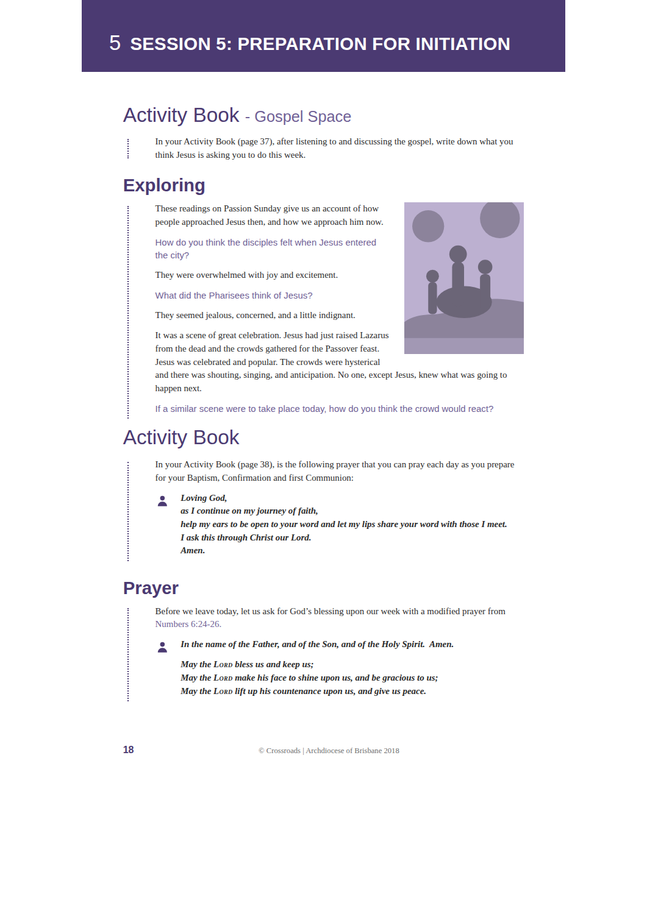5
Session 5: Preparation for Initiation
Activity Book - Gospel Space
In your Activity Book (page 37), after listening to and discussing the gospel, write down what you think Jesus is asking you to do this week.
Exploring
These readings on Passion Sunday give us an account of how people approached Jesus then, and how we approach him now.
How do you think the disciples felt when Jesus entered the city?
They were overwhelmed with joy and excitement.
What did the Pharisees think of Jesus?
They seemed jealous, concerned, and a little indignant.
It was a scene of great celebration. Jesus had just raised Lazarus from the dead and the crowds gathered for the Passover feast. Jesus was celebrated and popular. The crowds were hysterical and there was shouting, singing, and anticipation. No one, except Jesus, knew what was going to happen next.
If a similar scene were to take place today, how do you think the crowd would react?
Activity Book
In your Activity Book (page 38), is the following prayer that you can pray each day as you prepare for your Baptism, Confirmation and first Communion:
Loving God,
as I continue on my journey of faith,
help my ears to be open to your word and let my lips share your word with those I meet.
I ask this through Christ our Lord.
Amen.
Prayer
Before we leave today, let us ask for God’s blessing upon our week with a modified prayer from Numbers 6:24-26.
In the name of the Father, and of the Son, and of the Holy Spirit. Amen.
May the Lord bless us and keep us;
May the Lord make his face to shine upon us, and be gracious to us;
May the Lord lift up his countenance upon us, and give us peace.
18 © Crossroads | Archdiocese of Brisbane 2018